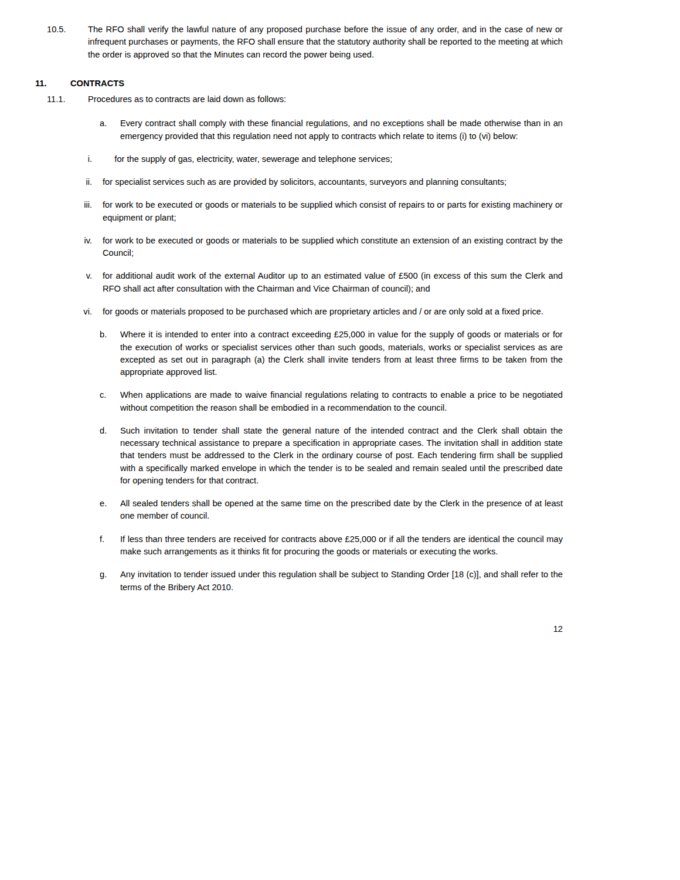10.5.
The RFO shall verify the lawful nature of any proposed purchase before the issue of any order, and in the case of new or infrequent purchases or payments, the RFO shall ensure that the statutory authority shall be reported to the meeting at which the order is approved so that the Minutes can record the power being used.
11. CONTRACTS
11.1.
Procedures as to contracts are laid down as follows:
a.
Every contract shall comply with these financial regulations, and no exceptions shall be made otherwise than in an emergency provided that this regulation need not apply to contracts which relate to items (i) to (vi) below:
i.
for the supply of gas, electricity, water, sewerage and telephone services;
ii.
for specialist services such as are provided by solicitors, accountants, surveyors and planning consultants;
iii.
for work to be executed or goods or materials to be supplied which consist of repairs to or parts for existing machinery or equipment or plant;
iv.
for work to be executed or goods or materials to be supplied which constitute an extension of an existing contract by the Council;
v.
for additional audit work of the external Auditor up to an estimated value of £500 (in excess of this sum the Clerk and RFO shall act after consultation with the Chairman and Vice Chairman of council); and
vi.
for goods or materials proposed to be purchased which are proprietary articles and / or are only sold at a fixed price.
b.
Where it is intended to enter into a contract exceeding £25,000 in value for the supply of goods or materials or for the execution of works or specialist services other than such goods, materials, works or specialist services as are excepted as set out in paragraph (a) the Clerk shall invite tenders from at least three firms to be taken from the appropriate approved list.
c.
When applications are made to waive financial regulations relating to contracts to enable a price to be negotiated without competition the reason shall be embodied in a recommendation to the council.
d.
Such invitation to tender shall state the general nature of the intended contract and the Clerk shall obtain the necessary technical assistance to prepare a specification in appropriate cases. The invitation shall in addition state that tenders must be addressed to the Clerk in the ordinary course of post. Each tendering firm shall be supplied with a specifically marked envelope in which the tender is to be sealed and remain sealed until the prescribed date for opening tenders for that contract.
e.
All sealed tenders shall be opened at the same time on the prescribed date by the Clerk in the presence of at least one member of council.
f.
If less than three tenders are received for contracts above £25,000 or if all the tenders are identical the council may make such arrangements as it thinks fit for procuring the goods or materials or executing the works.
g.
Any invitation to tender issued under this regulation shall be subject to Standing Order [18 (c)], and shall refer to the terms of the Bribery Act 2010.
12